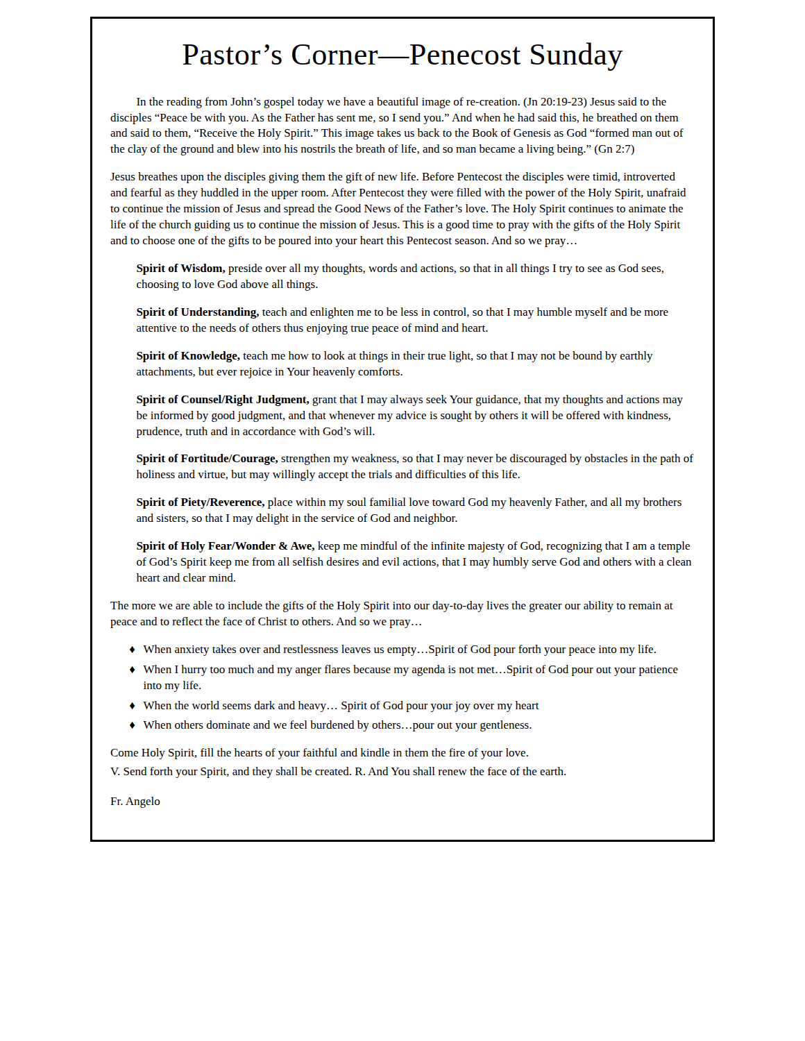Pastor’s Corner—Penecost Sunday
In the reading from John’s gospel today we have a beautiful image of re-creation. (Jn 20:19-23) Jesus said to the disciples “Peace be with you. As the Father has sent me, so I send you.” And when he had said this, he breathed on them and said to them, “Receive the Holy Spirit.” This image takes us back to the Book of Genesis as God “formed man out of the clay of the ground and blew into his nostrils the breath of life, and so man became a living being.” (Gn 2:7)
Jesus breathes upon the disciples giving them the gift of new life. Before Pentecost the disciples were timid, introverted and fearful as they huddled in the upper room. After Pentecost they were filled with the power of the Holy Spirit, unafraid to continue the mission of Jesus and spread the Good News of the Father’s love. The Holy Spirit continues to animate the life of the church guiding us to continue the mission of Jesus. This is a good time to pray with the gifts of the Holy Spirit and to choose one of the gifts to be poured into your heart this Pentecost season. And so we pray…
Spirit of Wisdom, preside over all my thoughts, words and actions, so that in all things I try to see as God sees, choosing to love God above all things.
Spirit of Understanding, teach and enlighten me to be less in control, so that I may humble myself and be more attentive to the needs of others thus enjoying true peace of mind and heart.
Spirit of Knowledge, teach me how to look at things in their true light, so that I may not be bound by earthly attachments, but ever rejoice in Your heavenly comforts.
Spirit of Counsel/Right Judgment, grant that I may always seek Your guidance, that my thoughts and actions may be informed by good judgment, and that whenever my advice is sought by others it will be offered with kindness, prudence, truth and in accordance with God’s will.
Spirit of Fortitude/Courage, strengthen my weakness, so that I may never be discouraged by obstacles in the path of holiness and virtue, but may willingly accept the trials and difficulties of this life.
Spirit of Piety/Reverence, place within my soul familial love toward God my heavenly Father, and all my brothers and sisters, so that I may delight in the service of God and neighbor.
Spirit of Holy Fear/Wonder & Awe, keep me mindful of the infinite majesty of God, recognizing that I am a temple of God’s Spirit keep me from all selfish desires and evil actions, that I may humbly serve God and others with a clean heart and clear mind.
The more we are able to include the gifts of the Holy Spirit into our day-to-day lives the greater our ability to remain at peace and to reflect the face of Christ to others. And so we pray…
When anxiety takes over and restlessness leaves us empty…Spirit of God pour forth your peace into my life.
When I hurry too much and my anger flares because my agenda is not met…Spirit of God pour out your patience into my life.
When the world seems dark and heavy… Spirit of God pour your joy over my heart
When others dominate and we feel burdened by others…pour out your gentleness.
Come Holy Spirit, fill the hearts of your faithful and kindle in them the fire of your love.
V. Send forth your Spirit, and they shall be created. R. And You shall renew the face of the earth.
Fr. Angelo